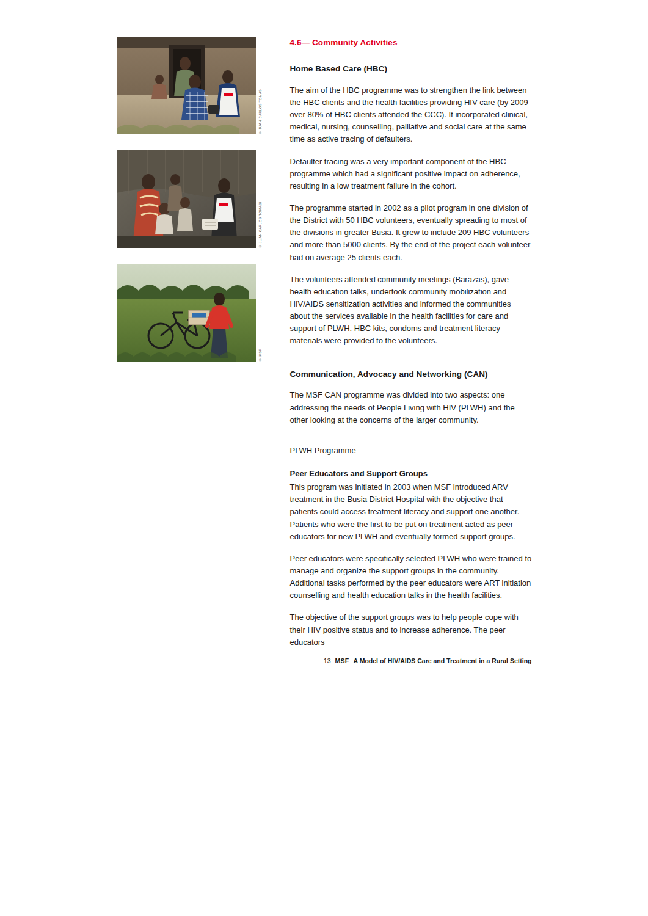© JUAN CARLOS TOMASI
© JUAN CARLOS TOMASI
© MSF
4.6— Community Activities
Home Based Care (HBC)
The aim of the HBC programme was to strengthen the link between the HBC clients and the health facilities providing HIV care (by 2009 over 80% of HBC clients attended the CCC). It incorporated clinical, medical, nursing, counselling, palliative and social care at the same time as active tracing of defaulters.
Defaulter tracing was a very important component of the HBC programme which had a significant positive impact on adherence, resulting in a low treatment failure in the cohort.
The programme started in 2002 as a pilot program in one division of the District with 50 HBC volunteers, eventually spreading to most of the divisions in greater Busia. It grew to include 209 HBC volunteers and more than 5000 clients. By the end of the project each volunteer had on average 25 clients each.
The volunteers attended community meetings (Barazas), gave health education talks, undertook community mobilization and HIV/AIDS sensitization activities and informed the communities about the services available in the health facilities for care and support of PLWH. HBC kits, condoms and treatment literacy materials were provided to the volunteers.
Communication, Advocacy and Networking (CAN)
The MSF CAN programme was divided into two aspects: one addressing the needs of People Living with HIV (PLWH) and the other looking at the concerns of the larger community.
PLWH Programme
Peer Educators and Support Groups
This program was initiated in 2003 when MSF introduced ARV treatment in the Busia District Hospital with the objective that patients could access treatment literacy and support one another. Patients who were the first to be put on treatment acted as peer educators for new PLWH and eventually formed support groups.
Peer educators were specifically selected PLWH who were trained to manage and organize the support groups in the community. Additional tasks performed by the peer educators were ART initiation counselling and health education talks in the health facilities.
The objective of the support groups was to help people cope with their HIV positive status and to increase adherence. The peer educators
13 MSF A Model of HIV/AIDS Care and Treatment in a Rural Setting